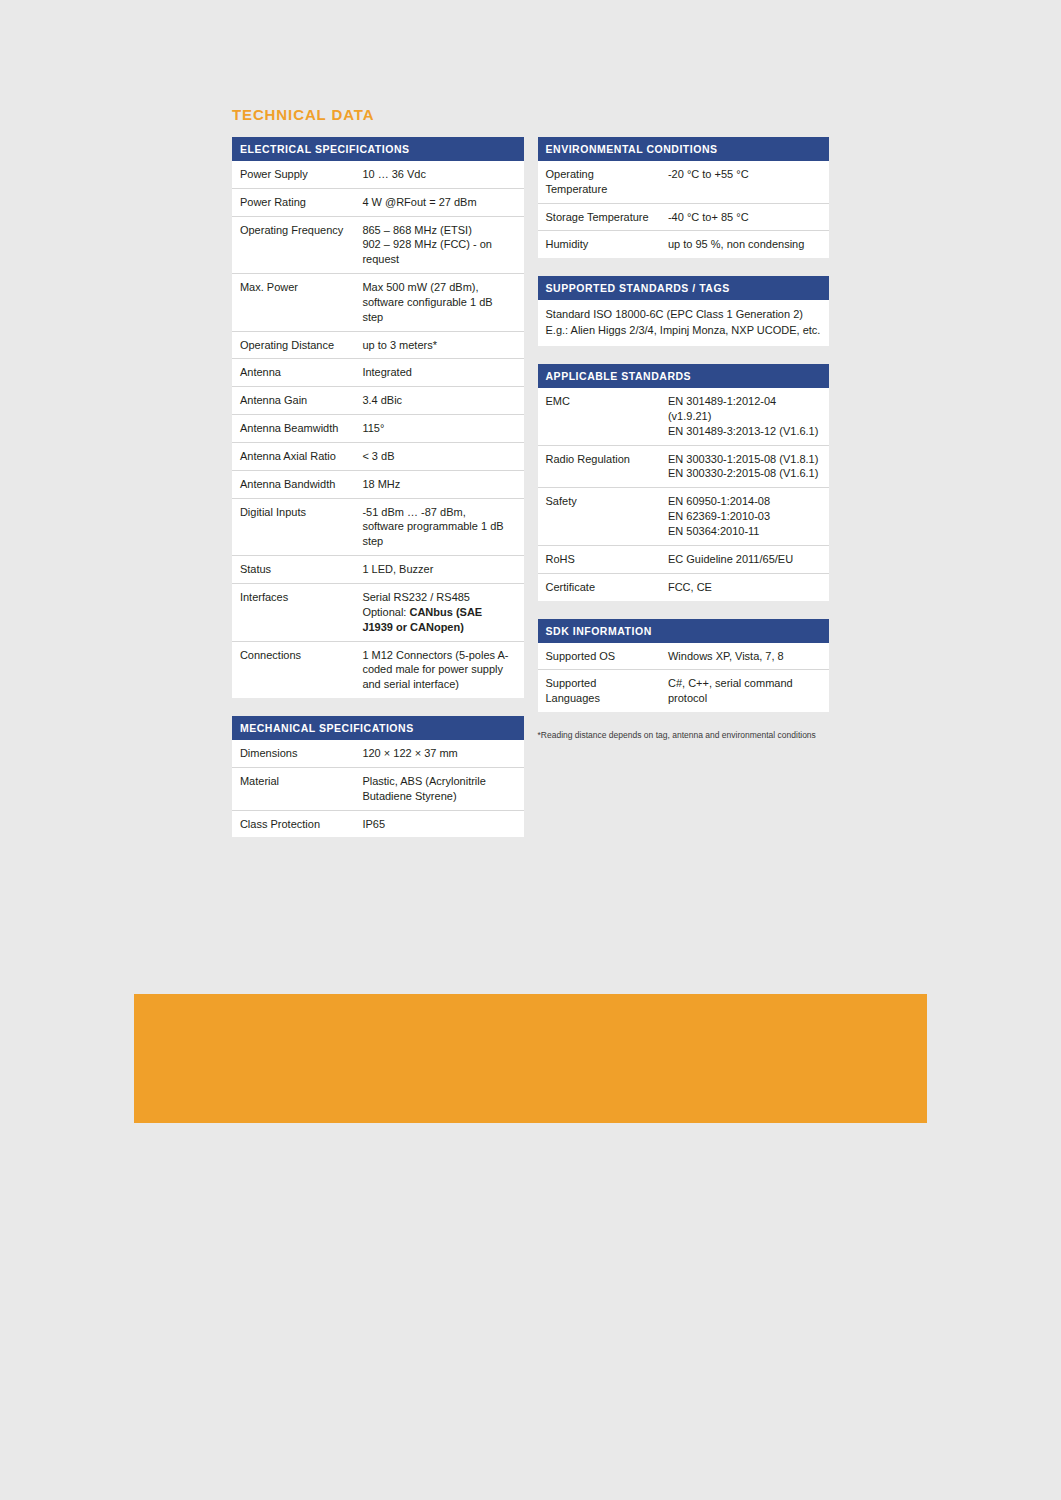Technical Data
Electrical Specifications
| Power Supply | 10 … 36 Vdc |
| Power Rating | 4 W @RFout = 27 dBm |
| Operating Frequency | 865 – 868 MHz (ETSI) 902 – 928 MHz (FCC) - on request |
| Max. Power | Max 500 mW (27 dBm), software configurable 1 dB step |
| Operating Distance | up to 3 meters* |
| Antenna | Integrated |
| Antenna Gain | 3.4 dBic |
| Antenna Beamwidth | 115° |
| Antenna Axial Ratio | < 3 dB |
| Antenna Bandwidth | 18 MHz |
| Digitial Inputs | -51 dBm … -87 dBm, software programmable 1 dB step |
| Status | 1 LED, Buzzer |
| Interfaces | Serial RS232 / RS485 Optional: CANbus (SAE J1939 or CANopen) |
| Connections | 1 M12 Connectors (5-poles A-coded male for power supply and serial interface) |
Mechanical Specifications
| Dimensions | 120 × 122 × 37 mm |
| Material | Plastic, ABS (Acrylonitrile Butadiene Styrene) |
| Class Protection | IP65 |
Environmental Conditions
| Operating Temperature | -20 °C to +55 °C |
| Storage Temperature | -40 °C to+ 85 °C |
| Humidity | up to 95 %, non condensing |
Supported Standards / Tags
Standard ISO 18000-6C (EPC Class 1 Generation 2)
E.g.: Alien Higgs 2/3/4, Impinj Monza, NXP UCODE, etc.
Applicable Standards
| EMC | EN 301489-1:2012-04 (v1.9.21) EN 301489-3:2013-12 (V1.6.1) |
| Radio Regulation | EN 300330-1:2015-08 (V1.8.1) EN 300330-2:2015-08 (V1.6.1) |
| Safety | EN 60950-1:2014-08 EN 62369-1:2010-03 EN 50364:2010-11 |
| RoHS | EC Guideline 2011/65/EU |
| Certificate | FCC, CE |
SDK Information
| Supported OS | Windows XP, Vista, 7, 8 |
| Supported Languages | C#, C++, serial command protocol |
*Reading distance depends on tag, antenna and environmental conditions